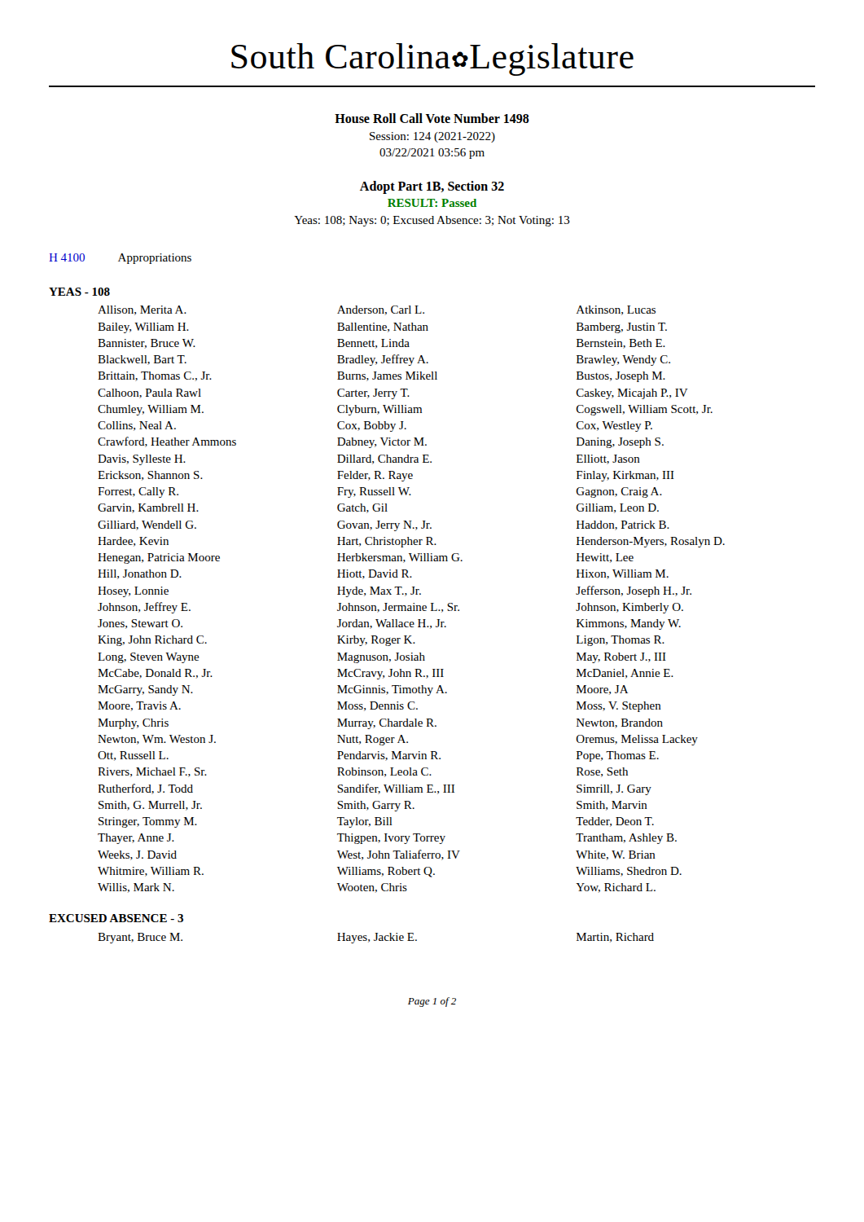South Carolina✿Legislature
House Roll Call Vote Number 1498
Session: 124 (2021-2022)
03/22/2021 03:56 pm
Adopt Part 1B, Section 32
RESULT: Passed
Yeas: 108; Nays: 0; Excused Absence: 3; Not Voting: 13
H 4100 Appropriations
YEAS - 108
| Allison, Merita A. | Anderson, Carl L. | Atkinson, Lucas |
| Bailey, William H. | Ballentine, Nathan | Bamberg, Justin T. |
| Bannister, Bruce W. | Bennett, Linda | Bernstein, Beth E. |
| Blackwell, Bart T. | Bradley, Jeffrey A. | Brawley, Wendy C. |
| Brittain, Thomas C., Jr. | Burns, James Mikell | Bustos, Joseph M. |
| Calhoon, Paula Rawl | Carter, Jerry T. | Caskey, Micajah P., IV |
| Chumley, William M. | Clyburn, William | Cogswell, William Scott, Jr. |
| Collins, Neal A. | Cox, Bobby J. | Cox, Westley P. |
| Crawford, Heather Ammons | Dabney, Victor M. | Daning, Joseph S. |
| Davis, Sylleste H. | Dillard, Chandra E. | Elliott, Jason |
| Erickson, Shannon S. | Felder, R. Raye | Finlay, Kirkman, III |
| Forrest, Cally R. | Fry, Russell W. | Gagnon, Craig A. |
| Garvin, Kambrell H. | Gatch, Gil | Gilliam, Leon D. |
| Gilliard, Wendell G. | Govan, Jerry N., Jr. | Haddon, Patrick B. |
| Hardee, Kevin | Hart, Christopher R. | Henderson-Myers, Rosalyn D. |
| Henegan, Patricia Moore | Herbkersman, William G. | Hewitt, Lee |
| Hill, Jonathon D. | Hiott, David R. | Hixon, William M. |
| Hosey, Lonnie | Hyde, Max T., Jr. | Jefferson, Joseph H., Jr. |
| Johnson, Jeffrey E. | Johnson, Jermaine L., Sr. | Johnson, Kimberly O. |
| Jones, Stewart O. | Jordan, Wallace H., Jr. | Kimmons, Mandy W. |
| King, John Richard C. | Kirby, Roger K. | Ligon, Thomas R. |
| Long, Steven Wayne | Magnuson, Josiah | May, Robert J., III |
| McCabe, Donald R., Jr. | McCravy, John R., III | McDaniel, Annie E. |
| McGarry, Sandy N. | McGinnis, Timothy A. | Moore, JA |
| Moore, Travis A. | Moss, Dennis C. | Moss, V. Stephen |
| Murphy, Chris | Murray, Chardale R. | Newton, Brandon |
| Newton, Wm. Weston J. | Nutt, Roger A. | Oremus, Melissa Lackey |
| Ott, Russell L. | Pendarvis, Marvin R. | Pope, Thomas E. |
| Rivers, Michael F., Sr. | Robinson, Leola C. | Rose, Seth |
| Rutherford, J. Todd | Sandifer, William E., III | Simrill, J. Gary |
| Smith, G. Murrell, Jr. | Smith, Garry R. | Smith, Marvin |
| Stringer, Tommy M. | Taylor, Bill | Tedder, Deon T. |
| Thayer, Anne J. | Thigpen, Ivory Torrey | Trantham, Ashley B. |
| Weeks, J. David | West, John Taliaferro, IV | White, W. Brian |
| Whitmire, William R. | Williams, Robert Q. | Williams, Shedron D. |
| Willis, Mark N. | Wooten, Chris | Yow, Richard L. |
EXCUSED ABSENCE - 3
| Bryant, Bruce M. | Hayes, Jackie E. | Martin, Richard |
Page 1 of 2